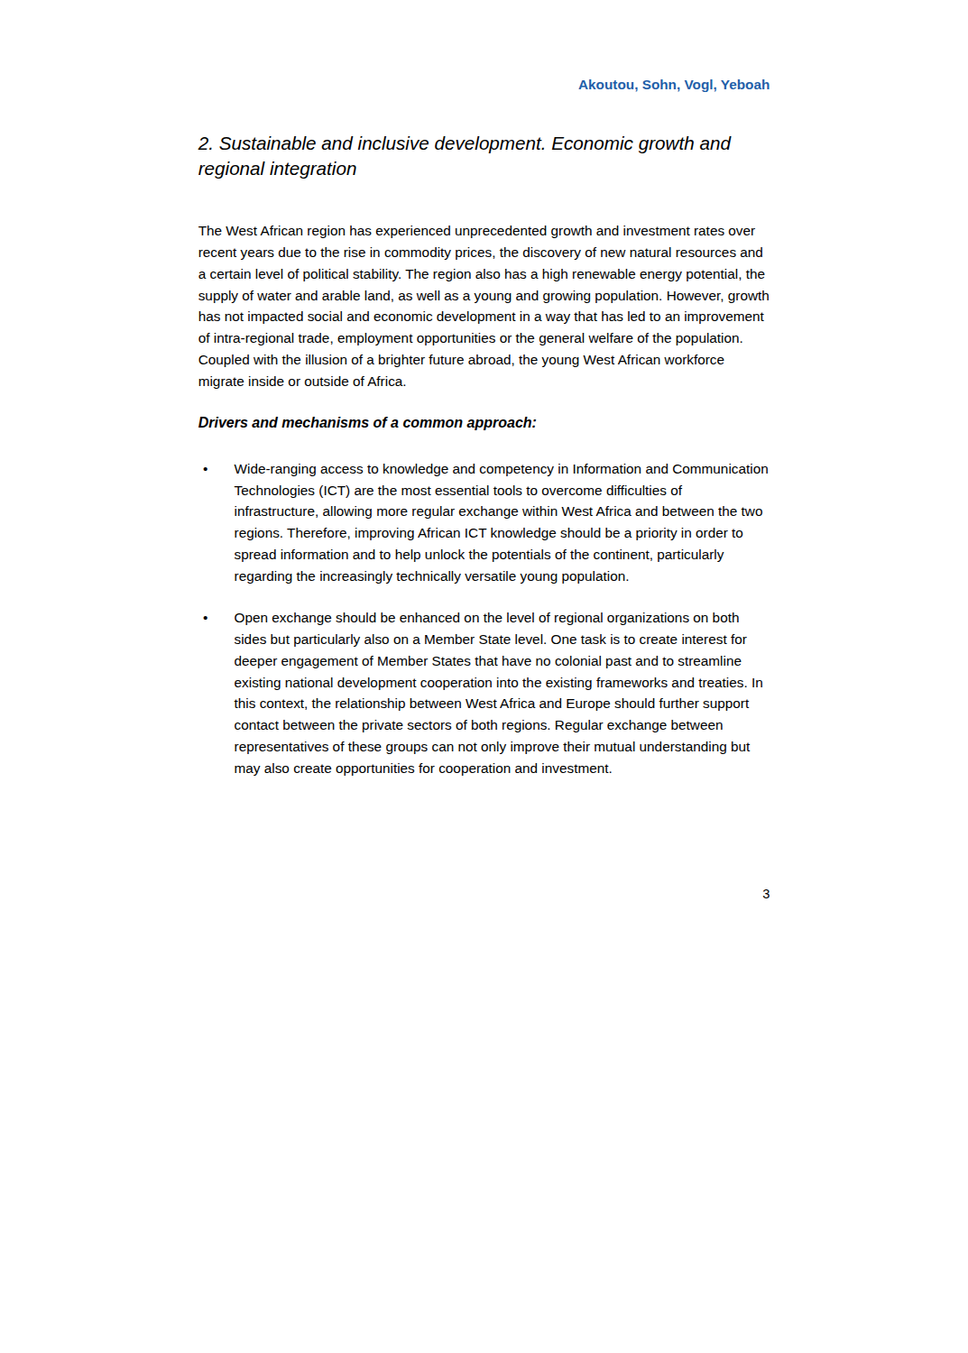Akoutou, Sohn, Vogl, Yeboah
2. Sustainable and inclusive development. Economic growth and regional integration
The West African region has experienced unprecedented growth and investment rates over recent years due to the rise in commodity prices, the discovery of new natural resources and a certain level of political stability. The region also has a high renewable energy potential, the supply of water and arable land, as well as a young and growing population. However, growth has not impacted social and economic development in a way that has led to an improvement of intra-regional trade, employment opportunities or the general welfare of the population. Coupled with the illusion of a brighter future abroad, the young West African workforce migrate inside or outside of Africa.
Drivers and mechanisms of a common approach:
Wide-ranging access to knowledge and competency in Information and Communication Technologies (ICT) are the most essential tools to overcome difficulties of infrastructure, allowing more regular exchange within West Africa and between the two regions. Therefore, improving African ICT knowledge should be a priority in order to spread information and to help unlock the potentials of the continent, particularly regarding the increasingly technically versatile young population.
Open exchange should be enhanced on the level of regional organizations on both sides but particularly also on a Member State level. One task is to create interest for deeper engagement of Member States that have no colonial past and to streamline existing national development cooperation into the existing frameworks and treaties. In this context, the relationship between West Africa and Europe should further support contact between the private sectors of both regions. Regular exchange between representatives of these groups can not only improve their mutual understanding but may also create opportunities for cooperation and investment.
3